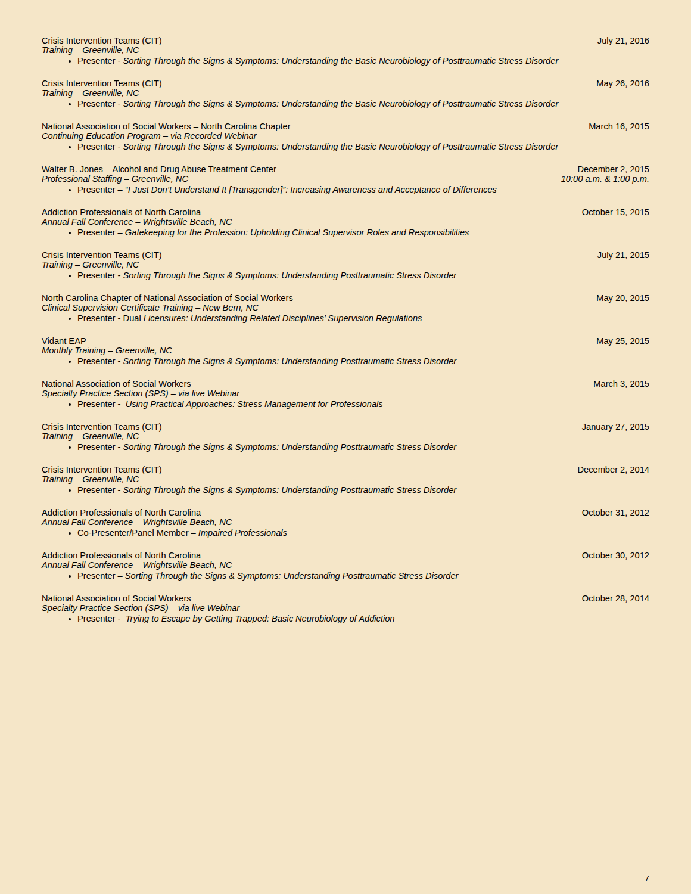Crisis Intervention Teams (CIT)
July 21, 2016
Training – Greenville, NC
Presenter - Sorting Through the Signs & Symptoms: Understanding the Basic Neurobiology of Posttraumatic Stress Disorder
Crisis Intervention Teams (CIT)
May 26, 2016
Training – Greenville, NC
Presenter - Sorting Through the Signs & Symptoms: Understanding the Basic Neurobiology of Posttraumatic Stress Disorder
National Association of Social Workers – North Carolina Chapter
March 16, 2015
Continuing Education Program – via Recorded Webinar
Presenter - Sorting Through the Signs & Symptoms: Understanding the Basic Neurobiology of Posttraumatic Stress Disorder
Walter B. Jones – Alcohol and Drug Abuse Treatment Center
December 2, 2015
Professional Staffing – Greenville, NC
10:00 a.m. & 1:00 p.m.
Presenter – “I Just Don’t Understand It [Transgender]”: Increasing Awareness and Acceptance of Differences
Addiction Professionals of North Carolina
October 15, 2015
Annual Fall Conference – Wrightsville Beach, NC
Presenter – Gatekeeping for the Profession: Upholding Clinical Supervisor Roles and Responsibilities
Crisis Intervention Teams (CIT)
July 21, 2015
Training – Greenville, NC
Presenter - Sorting Through the Signs & Symptoms: Understanding Posttraumatic Stress Disorder
North Carolina Chapter of National Association of Social Workers
May 20, 2015
Clinical Supervision Certificate Training – New Bern, NC
Presenter - Dual Licensures: Understanding Related Disciplines’ Supervision Regulations
Vidant EAP
May 25, 2015
Monthly Training – Greenville, NC
Presenter - Sorting Through the Signs & Symptoms: Understanding Posttraumatic Stress Disorder
National Association of Social Workers
March 3, 2015
Specialty Practice Section (SPS) – via live Webinar
Presenter - Using Practical Approaches: Stress Management for Professionals
Crisis Intervention Teams (CIT)
January 27, 2015
Training – Greenville, NC
Presenter - Sorting Through the Signs & Symptoms: Understanding Posttraumatic Stress Disorder
Crisis Intervention Teams (CIT)
December 2, 2014
Training – Greenville, NC
Presenter - Sorting Through the Signs & Symptoms: Understanding Posttraumatic Stress Disorder
Addiction Professionals of North Carolina
October 31, 2012
Annual Fall Conference – Wrightsville Beach, NC
Co-Presenter/Panel Member – Impaired Professionals
Addiction Professionals of North Carolina
October 30, 2012
Annual Fall Conference – Wrightsville Beach, NC
Presenter – Sorting Through the Signs & Symptoms: Understanding Posttraumatic Stress Disorder
National Association of Social Workers
October 28, 2014
Specialty Practice Section (SPS) – via live Webinar
Presenter - Trying to Escape by Getting Trapped: Basic Neurobiology of Addiction
7